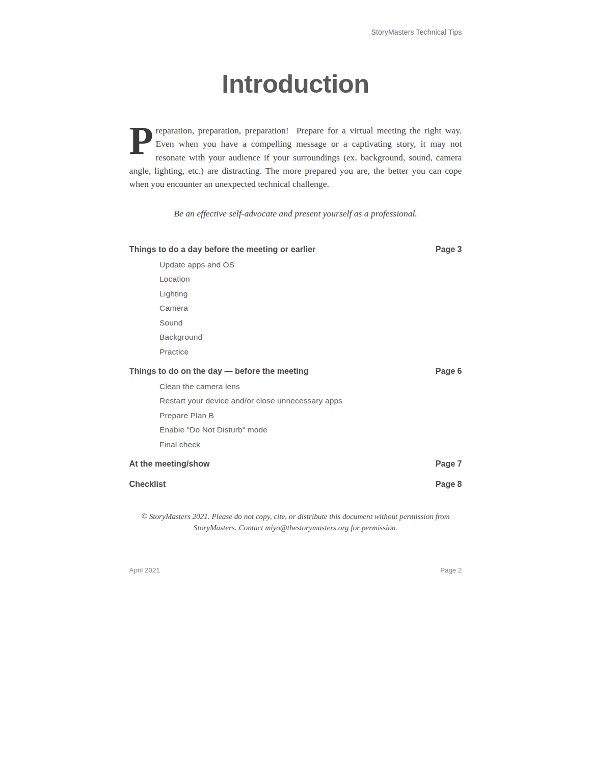StoryMasters Technical Tips
Introduction
Preparation, preparation, preparation! Prepare for a virtual meeting the right way. Even when you have a compelling message or a captivating story, it may not resonate with your audience if your surroundings (ex. background, sound, camera angle, lighting, etc.) are distracting. The more prepared you are, the better you can cope when you encounter an unexpected technical challenge.
Be an effective self-advocate and present yourself as a professional.
Things to do a day before the meeting or earlier Page 3
Update apps and OS
Location
Lighting
Camera
Sound
Background
Practice
Things to do on the day — before the meeting Page 6
Clean the camera lens
Restart your device and/or close unnecessary apps
Prepare Plan B
Enable "Do Not Disturb" mode
Final check
At the meeting/show Page 7
Checklist Page 8
© StoryMasters 2021. Please do not copy, cite, or distribute this document without permission from StoryMasters. Contact miyo@thestorymasters.org for permission.
April 2021 Page 2